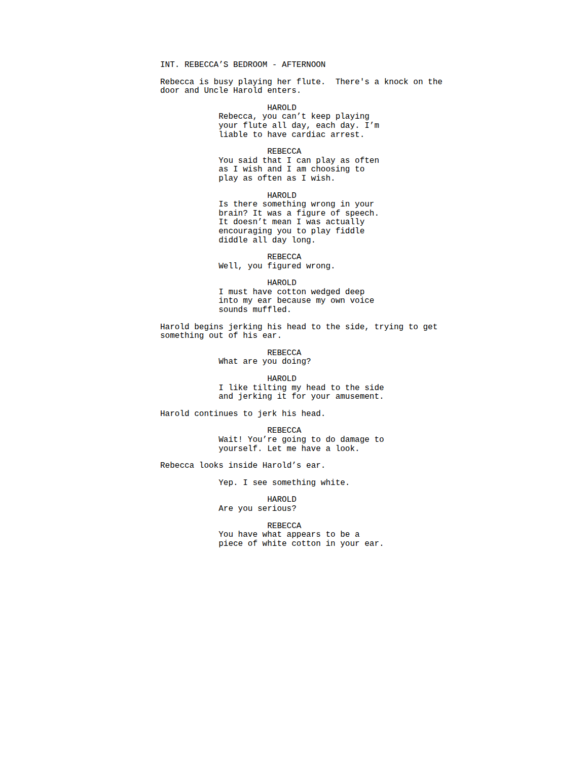INT. REBECCA’S BEDROOM - AFTERNOON
Rebecca is busy playing her flute. There's a knock on the door and Uncle Harold enters.
Harold
Rebecca, you can’t keep playing your flute all day, each day. I’m liable to have cardiac arrest.
Rebecca
You said that I can play as often as I wish and I am choosing to play as often as I wish.
Harold
Is there something wrong in your brain? It was a figure of speech. It doesn’t mean I was actually encouraging you to play fiddle diddle all day long.
Rebecca
Well, you figured wrong.
Harold
I must have cotton wedged deep into my ear because my own voice sounds muffled.
Harold begins jerking his head to the side, trying to get something out of his ear.
Rebecca
What are you doing?
Harold
I like tilting my head to the side and jerking it for your amusement.
Harold continues to jerk his head.
Rebecca
Wait! You’re going to do damage to yourself. Let me have a look.
Rebecca looks inside Harold’s ear.
Yep. I see something white.
Harold
Are you serious?
Rebecca
You have what appears to be a piece of white cotton in your ear.